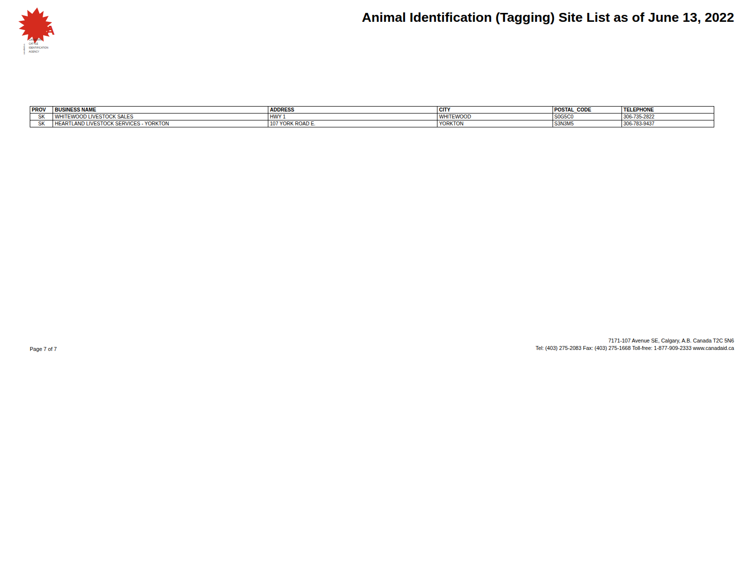CCIA CANADIAN CATTLE IDENTIFICATION AGENCY canadaid.ca
Animal Identification (Tagging) Site List as of June 13, 2022
| PROV | BUSINESS NAME | ADDRESS | CITY | POSTAL_CODE | TELEPHONE |
| --- | --- | --- | --- | --- | --- |
| SK | WHITEWOOD LIVESTOCK SALES | HWY 1 | WHITEWOOD | S0G5C0 | 306-735-2822 |
| SK | HEARTLAND LIVESTOCK SERVICES - YORKTON | 107 YORK ROAD E. | YORKTON | S3N3M5 | 306-783-9437 |
Page 7 of 7
7171-107 Avenue SE, Calgary, A.B. Canada T2C 5N6
Tel: (403) 275-2083 Fax: (403) 275-1668 Toll-free: 1-877-909-2333 www.canadaid.ca